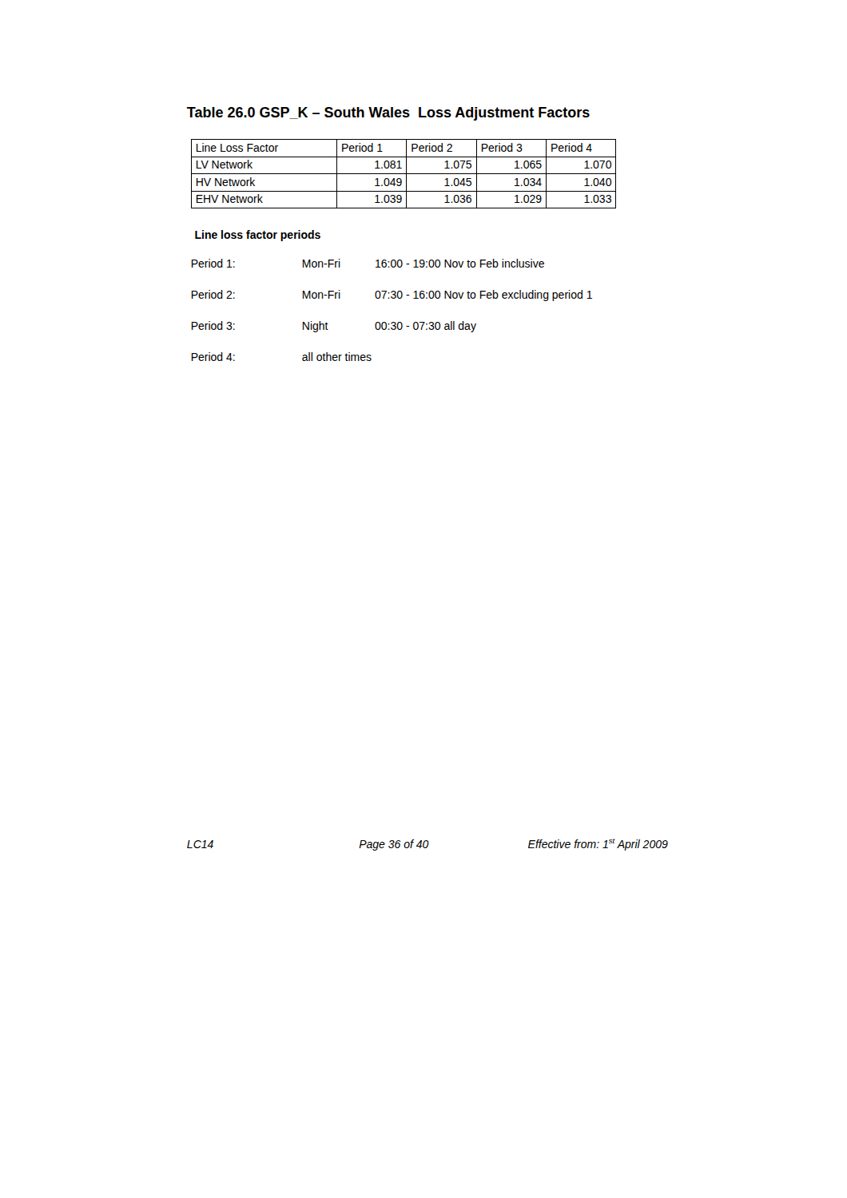Table 26.0 GSP_K – South Wales Loss Adjustment Factors
| Line Loss Factor | Period 1 | Period 2 | Period 3 | Period 4 |
| LV Network | 1.081 | 1.075 | 1.065 | 1.070 |
| HV Network | 1.049 | 1.045 | 1.034 | 1.040 |
| EHV Network | 1.039 | 1.036 | 1.029 | 1.033 |
Line loss factor periods
Period 1:
Mon-Fri
16:00 - 19:00 Nov to Feb inclusive
Period 2:
Mon-Fri
07:30 - 16:00 Nov to Feb excluding period 1
Period 3:
Night
00:30 - 07:30 all day
Period 4:
all other times
LC14
Page 36 of 40
Effective from: 1st April 2009